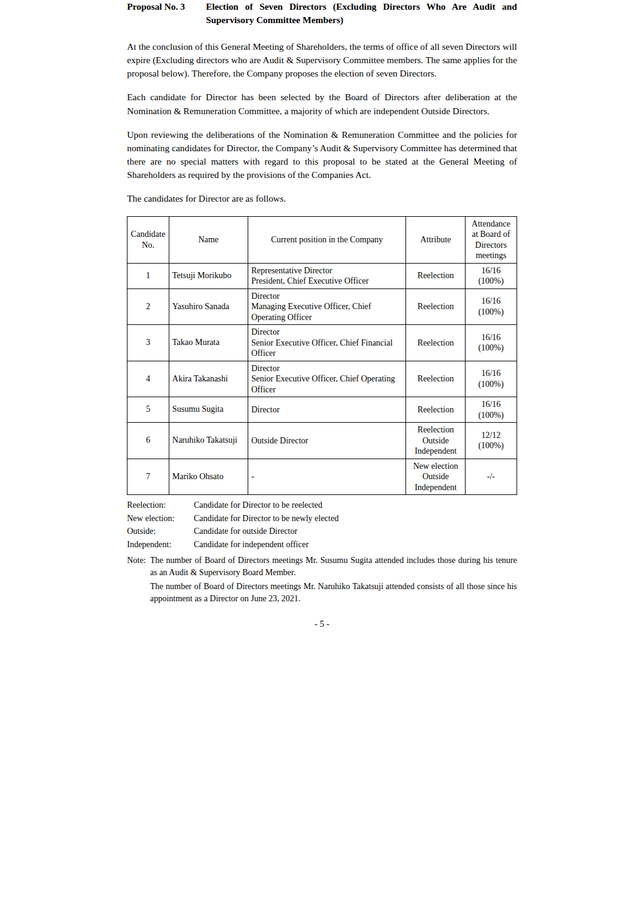Proposal No. 3
Election of Seven Directors (Excluding Directors Who Are Audit and Supervisory Committee Members)
At the conclusion of this General Meeting of Shareholders, the terms of office of all seven Directors will expire (Excluding directors who are Audit & Supervisory Committee members. The same applies for the proposal below). Therefore, the Company proposes the election of seven Directors.
Each candidate for Director has been selected by the Board of Directors after deliberation at the Nomination & Remuneration Committee, a majority of which are independent Outside Directors.
Upon reviewing the deliberations of the Nomination & Remuneration Committee and the policies for nominating candidates for Director, the Company’s Audit & Supervisory Committee has determined that there are no special matters with regard to this proposal to be stated at the General Meeting of Shareholders as required by the provisions of the Companies Act.
The candidates for Director are as follows.
| Candidate No. | Name | Current position in the Company | Attribute | Attendance at Board of Directors meetings |
| --- | --- | --- | --- | --- |
| 1 | Tetsuji Morikubo | Representative Director President, Chief Executive Officer | Reelection | 16/16 (100%) |
| 2 | Yasuhiro Sanada | Director Managing Executive Officer, Chief Operating Officer | Reelection | 16/16 (100%) |
| 3 | Takao Murata | Director Senior Executive Officer, Chief Financial Officer | Reelection | 16/16 (100%) |
| 4 | Akira Takanashi | Director Senior Executive Officer, Chief Operating Officer | Reelection | 16/16 (100%) |
| 5 | Susumu Sugita | Director | Reelection | 16/16 (100%) |
| 6 | Naruhiko Takatsuji | Outside Director | Reelection Outside Independent | 12/12 (100%) |
| 7 | Mariko Ohsato | - | New election Outside Independent | -/- |
Reelection:
Candidate for Director to be reelected
New election:
Candidate for Director to be newly elected
Outside:
Candidate for outside Director
Independent:
Candidate for independent officer
Note:
The number of Board of Directors meetings Mr. Susumu Sugita attended includes those during his tenure as an Audit & Supervisory Board Member.
The number of Board of Directors meetings Mr. Naruhiko Takatsuji attended consists of all those since his appointment as a Director on June 23, 2021.
- 5 -